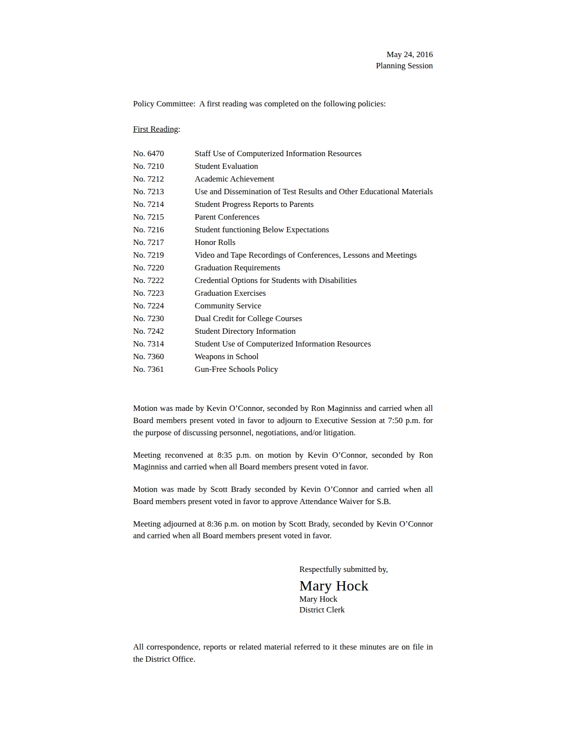May 24, 2016
Planning Session
Policy Committee: A first reading was completed on the following policies:
First Reading:
| No. 6470 | Staff Use of Computerized Information Resources |
| No. 7210 | Student Evaluation |
| No. 7212 | Academic Achievement |
| No. 7213 | Use and Dissemination of Test Results and Other Educational Materials |
| No. 7214 | Student Progress Reports to Parents |
| No. 7215 | Parent Conferences |
| No. 7216 | Student functioning Below Expectations |
| No. 7217 | Honor Rolls |
| No. 7219 | Video and Tape Recordings of Conferences, Lessons and Meetings |
| No. 7220 | Graduation Requirements |
| No. 7222 | Credential Options for Students with Disabilities |
| No. 7223 | Graduation Exercises |
| No. 7224 | Community Service |
| No. 7230 | Dual Credit for College Courses |
| No. 7242 | Student Directory Information |
| No. 7314 | Student Use of Computerized Information Resources |
| No. 7360 | Weapons in School |
| No. 7361 | Gun-Free Schools Policy |
Motion was made by Kevin O’Connor, seconded by Ron Maginniss and carried when all Board members present voted in favor to adjourn to Executive Session at 7:50 p.m. for the purpose of discussing personnel, negotiations, and/or litigation.
Meeting reconvened at 8:35 p.m. on motion by Kevin O’Connor, seconded by Ron Maginniss and carried when all Board members present voted in favor.
Motion was made by Scott Brady seconded by Kevin O’Connor and carried when all Board members present voted in favor to approve Attendance Waiver for S.B.
Meeting adjourned at 8:36 p.m. on motion by Scott Brady, seconded by Kevin O’Connor and carried when all Board members present voted in favor.
Respectfully submitted by,
Mary Hock
Mary Hock
District Clerk
All correspondence, reports or related material referred to it these minutes are on file in the District Office.